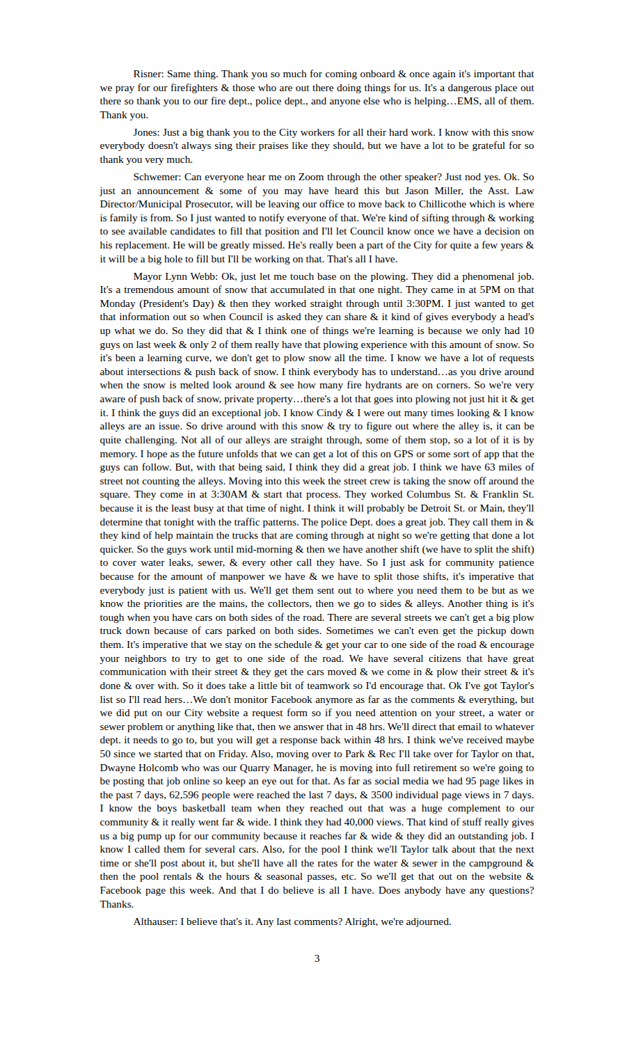Risner: Same thing. Thank you so much for coming onboard & once again it's important that we pray for our firefighters & those who are out there doing things for us. It's a dangerous place out there so thank you to our fire dept., police dept., and anyone else who is helping…EMS, all of them. Thank you.
Jones: Just a big thank you to the City workers for all their hard work. I know with this snow everybody doesn't always sing their praises like they should, but we have a lot to be grateful for so thank you very much.
Schwemer: Can everyone hear me on Zoom through the other speaker? Just nod yes. Ok. So just an announcement & some of you may have heard this but Jason Miller, the Asst. Law Director/Municipal Prosecutor, will be leaving our office to move back to Chillicothe which is where is family is from. So I just wanted to notify everyone of that. We're kind of sifting through & working to see available candidates to fill that position and I'll let Council know once we have a decision on his replacement. He will be greatly missed. He's really been a part of the City for quite a few years & it will be a big hole to fill but I'll be working on that. That's all I have.
Mayor Lynn Webb: Ok, just let me touch base on the plowing. They did a phenomenal job. It's a tremendous amount of snow that accumulated in that one night. They came in at 5PM on that Monday (President's Day) & then they worked straight through until 3:30PM. I just wanted to get that information out so when Council is asked they can share & it kind of gives everybody a head's up what we do. So they did that & I think one of things we're learning is because we only had 10 guys on last week & only 2 of them really have that plowing experience with this amount of snow. So it's been a learning curve, we don't get to plow snow all the time. I know we have a lot of requests about intersections & push back of snow. I think everybody has to understand…as you drive around when the snow is melted look around & see how many fire hydrants are on corners. So we're very aware of push back of snow, private property…there's a lot that goes into plowing not just hit it & get it. I think the guys did an exceptional job. I know Cindy & I were out many times looking & I know alleys are an issue. So drive around with this snow & try to figure out where the alley is, it can be quite challenging. Not all of our alleys are straight through, some of them stop, so a lot of it is by memory. I hope as the future unfolds that we can get a lot of this on GPS or some sort of app that the guys can follow. But, with that being said, I think they did a great job. I think we have 63 miles of street not counting the alleys. Moving into this week the street crew is taking the snow off around the square. They come in at 3:30AM & start that process. They worked Columbus St. & Franklin St. because it is the least busy at that time of night. I think it will probably be Detroit St. or Main, they'll determine that tonight with the traffic patterns. The police Dept. does a great job. They call them in & they kind of help maintain the trucks that are coming through at night so we're getting that done a lot quicker. So the guys work until mid-morning & then we have another shift (we have to split the shift) to cover water leaks, sewer, & every other call they have. So I just ask for community patience because for the amount of manpower we have & we have to split those shifts, it's imperative that everybody just is patient with us. We'll get them sent out to where you need them to be but as we know the priorities are the mains, the collectors, then we go to sides & alleys. Another thing is it's tough when you have cars on both sides of the road. There are several streets we can't get a big plow truck down because of cars parked on both sides. Sometimes we can't even get the pickup down them. It's imperative that we stay on the schedule & get your car to one side of the road & encourage your neighbors to try to get to one side of the road. We have several citizens that have great communication with their street & they get the cars moved & we come in & plow their street & it's done & over with. So it does take a little bit of teamwork so I'd encourage that. Ok I've got Taylor's list so I'll read hers…We don't monitor Facebook anymore as far as the comments & everything, but we did put on our City website a request form so if you need attention on your street, a water or sewer problem or anything like that, then we answer that in 48 hrs. We'll direct that email to whatever dept. it needs to go to, but you will get a response back within 48 hrs. I think we've received maybe 50 since we started that on Friday. Also, moving over to Park & Rec I'll take over for Taylor on that, Dwayne Holcomb who was our Quarry Manager, he is moving into full retirement so we're going to be posting that job online so keep an eye out for that. As far as social media we had 95 page likes in the past 7 days, 62,596 people were reached the last 7 days, & 3500 individual page views in 7 days. I know the boys basketball team when they reached out that was a huge complement to our community & it really went far & wide. I think they had 40,000 views. That kind of stuff really gives us a big pump up for our community because it reaches far & wide & they did an outstanding job. I know I called them for several cars. Also, for the pool I think we'll Taylor talk about that the next time or she'll post about it, but she'll have all the rates for the water & sewer in the campground & then the pool rentals & the hours & seasonal passes, etc. So we'll get that out on the website & Facebook page this week. And that I do believe is all I have. Does anybody have any questions? Thanks.
Althauser: I believe that's it. Any last comments? Alright, we're adjourned.
3